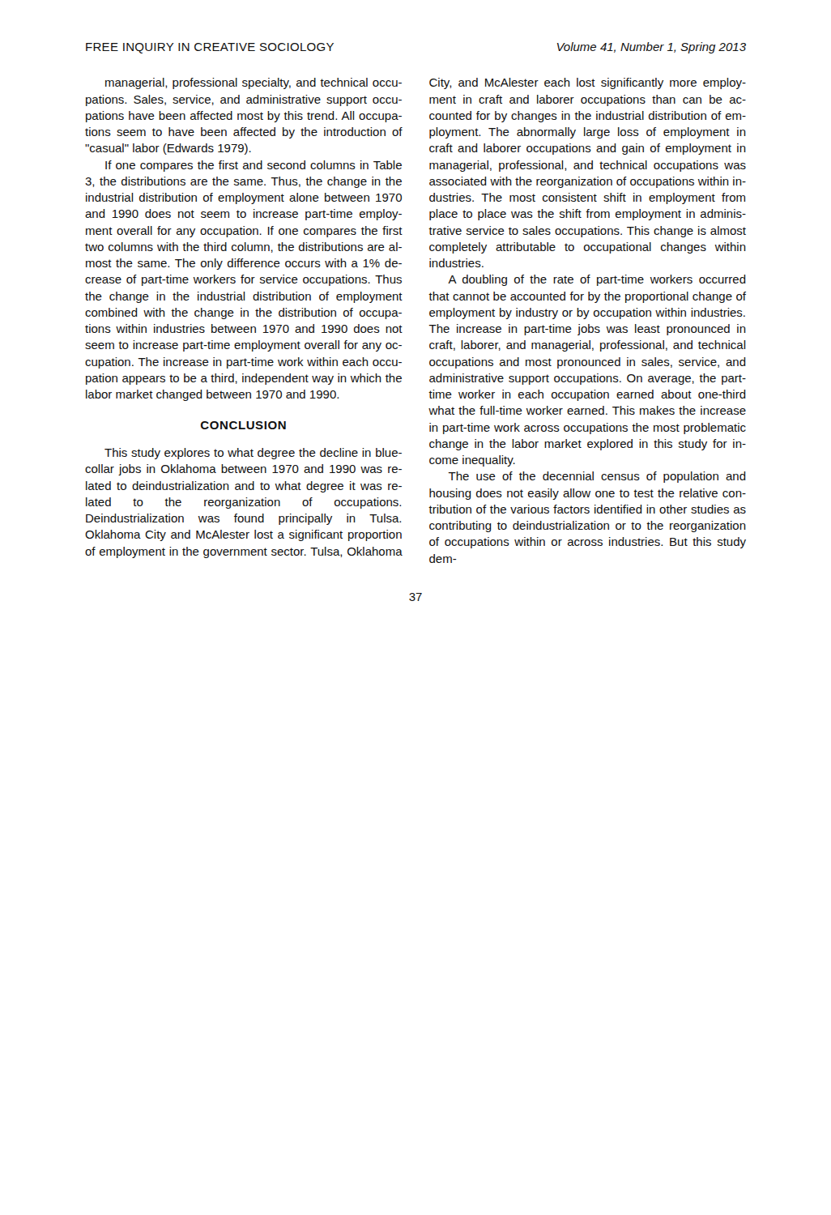Free Inquiry in Creative Sociology Volume 41, Number 1, Spring 2013
managerial, professional specialty, and technical occupations. Sales, service, and administrative support occupations have been affected most by this trend. All occupations seem to have been affected by the introduction of "casual" labor (Edwards 1979).
If one compares the first and second columns in Table 3, the distributions are the same. Thus, the change in the industrial distribution of employment alone between 1970 and 1990 does not seem to increase part-time employment overall for any occupation. If one compares the first two columns with the third column, the distributions are almost the same. The only difference occurs with a 1% decrease of part-time workers for service occupations. Thus the change in the industrial distribution of employment combined with the change in the distribution of occupations within industries between 1970 and 1990 does not seem to increase part-time employment overall for any occupation. The increase in part-time work within each occupation appears to be a third, independent way in which the labor market changed between 1970 and 1990.
Conclusion
This study explores to what degree the decline in blue-collar jobs in Oklahoma between 1970 and 1990 was related to deindustrialization and to what degree it was related to the reorganization of occupations. Deindustrialization was found principally in Tulsa. Oklahoma City and McAlester lost a significant proportion of employment in the government sector. Tulsa, Oklahoma City, and McAlester each lost significantly more employment in craft and laborer occupations than can be accounted for by changes in the industrial distribution of employment. The abnormally large loss of employment in craft and laborer occupations and gain of employment in managerial, professional, and technical occupations was associated with the reorganization of occupations within industries. The most consistent shift in employment from place to place was the shift from employment in administrative service to sales occupations. This change is almost completely attributable to occupational changes within industries.
A doubling of the rate of part-time workers occurred that cannot be accounted for by the proportional change of employment by industry or by occupation within industries. The increase in part-time jobs was least pronounced in craft, laborer, and managerial, professional, and technical occupations and most pronounced in sales, service, and administrative support occupations. On average, the part-time worker in each occupation earned about one-third what the full-time worker earned. This makes the increase in part-time work across occupations the most problematic change in the labor market explored in this study for income inequality.
The use of the decennial census of population and housing does not easily allow one to test the relative contribution of the various factors identified in other studies as contributing to deindustrialization or to the reorganization of occupations within or across industries. But this study dem-
37